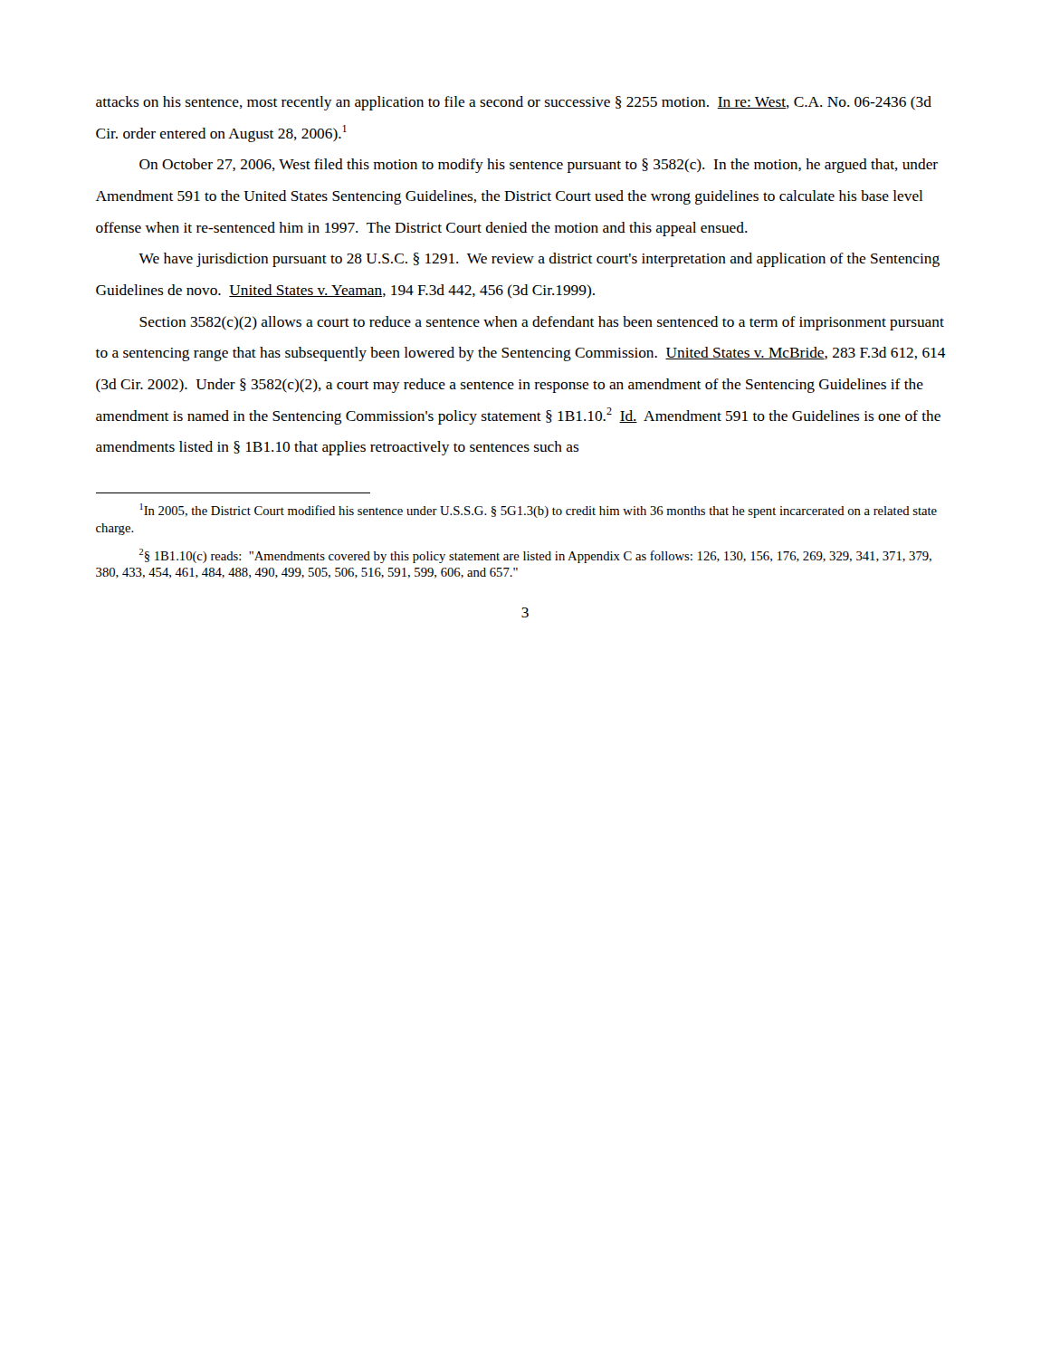attacks on his sentence, most recently an application to file a second or successive § 2255 motion. In re: West, C.A. No. 06-2436 (3d Cir. order entered on August 28, 2006).1
On October 27, 2006, West filed this motion to modify his sentence pursuant to § 3582(c). In the motion, he argued that, under Amendment 591 to the United States Sentencing Guidelines, the District Court used the wrong guidelines to calculate his base level offense when it re-sentenced him in 1997. The District Court denied the motion and this appeal ensued.
We have jurisdiction pursuant to 28 U.S.C. § 1291. We review a district court's interpretation and application of the Sentencing Guidelines de novo. United States v. Yeaman, 194 F.3d 442, 456 (3d Cir.1999).
Section 3582(c)(2) allows a court to reduce a sentence when a defendant has been sentenced to a term of imprisonment pursuant to a sentencing range that has subsequently been lowered by the Sentencing Commission. United States v. McBride, 283 F.3d 612, 614 (3d Cir. 2002). Under § 3582(c)(2), a court may reduce a sentence in response to an amendment of the Sentencing Guidelines if the amendment is named in the Sentencing Commission's policy statement § 1B1.10.2 Id. Amendment 591 to the Guidelines is one of the amendments listed in § 1B1.10 that applies retroactively to sentences such as
1In 2005, the District Court modified his sentence under U.S.S.G. § 5G1.3(b) to credit him with 36 months that he spent incarcerated on a related state charge.
2§ 1B1.10(c) reads: "Amendments covered by this policy statement are listed in Appendix C as follows: 126, 130, 156, 176, 269, 329, 341, 371, 379, 380, 433, 454, 461, 484, 488, 490, 499, 505, 506, 516, 591, 599, 606, and 657."
3